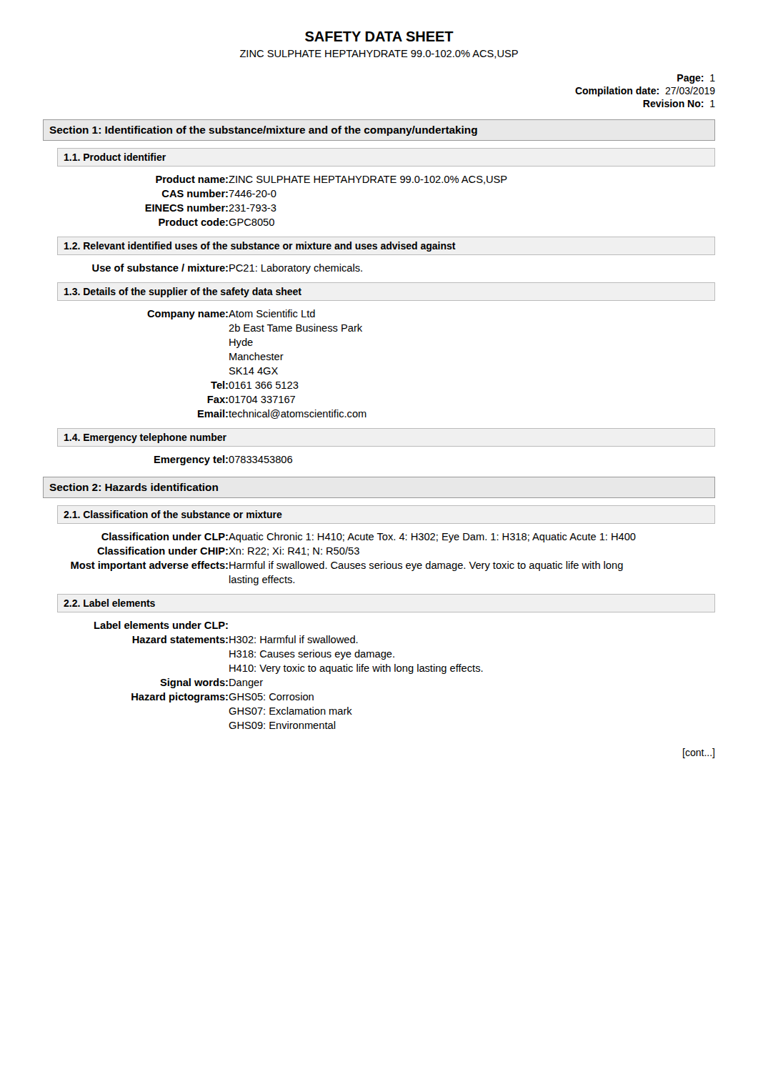SAFETY DATA SHEET
ZINC SULPHATE HEPTAHYDRATE 99.0-102.0% ACS,USP
Page: 1
Compilation date: 27/03/2019
Revision No: 1
Section 1: Identification of the substance/mixture and of the company/undertaking
1.1. Product identifier
| Product name: | ZINC SULPHATE HEPTAHYDRATE 99.0-102.0% ACS,USP |
| CAS number: | 7446-20-0 |
| EINECS number: | 231-793-3 |
| Product code: | GPC8050 |
1.2. Relevant identified uses of the substance or mixture and uses advised against
| Use of substance / mixture: | PC21: Laboratory chemicals. |
1.3. Details of the supplier of the safety data sheet
| Company name: | Atom Scientific Ltd |
| | 2b East Tame Business Park |
| | Hyde |
| | Manchester |
| | SK14 4GX |
| Tel: | 0161 366 5123 |
| Fax: | 01704 337167 |
| Email: | technical@atomscientific.com |
1.4. Emergency telephone number
| Emergency tel: | 07833453806 |
Section 2: Hazards identification
2.1. Classification of the substance or mixture
| Classification under CLP: | Aquatic Chronic 1: H410; Acute Tox. 4: H302; Eye Dam. 1: H318; Aquatic Acute 1: H400 |
| Classification under CHIP: | Xn: R22; Xi: R41; N: R50/53 |
| Most important adverse effects: | Harmful if swallowed. Causes serious eye damage. Very toxic to aquatic life with long |
| | lasting effects. |
2.2. Label elements
| Label elements under CLP: | |
| Hazard statements: | H302: Harmful if swallowed. |
| | H318: Causes serious eye damage. |
| | H410: Very toxic to aquatic life with long lasting effects. |
| Signal words: | Danger |
| Hazard pictograms: | GHS05: Corrosion |
| | GHS07: Exclamation mark |
| | GHS09: Environmental |
[cont...]